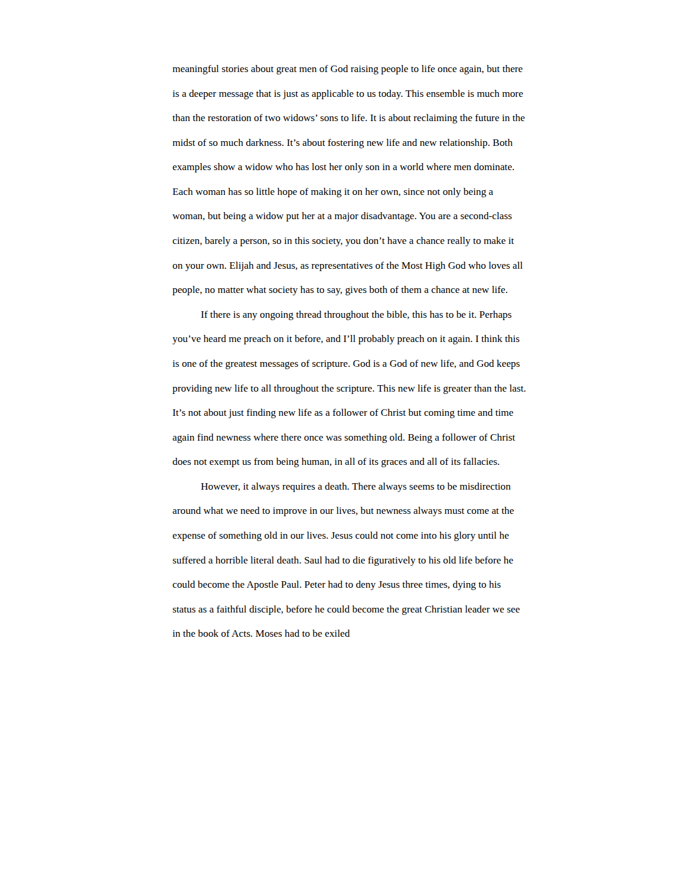meaningful stories about great men of God raising people to life once again, but there is a deeper message that is just as applicable to us today. This ensemble is much more than the restoration of two widows’ sons to life. It is about reclaiming the future in the midst of so much darkness. It’s about fostering new life and new relationship. Both examples show a widow who has lost her only son in a world where men dominate. Each woman has so little hope of making it on her own, since not only being a woman, but being a widow put her at a major disadvantage. You are a second-class citizen, barely a person, so in this society, you don’t have a chance really to make it on your own. Elijah and Jesus, as representatives of the Most High God who loves all people, no matter what society has to say, gives both of them a chance at new life.
If there is any ongoing thread throughout the bible, this has to be it. Perhaps you’ve heard me preach on it before, and I’ll probably preach on it again. I think this is one of the greatest messages of scripture. God is a God of new life, and God keeps providing new life to all throughout the scripture. This new life is greater than the last. It’s not about just finding new life as a follower of Christ but coming time and time again find newness where there once was something old. Being a follower of Christ does not exempt us from being human, in all of its graces and all of its fallacies.
However, it always requires a death. There always seems to be misdirection around what we need to improve in our lives, but newness always must come at the expense of something old in our lives. Jesus could not come into his glory until he suffered a horrible literal death. Saul had to die figuratively to his old life before he could become the Apostle Paul. Peter had to deny Jesus three times, dying to his status as a faithful disciple, before he could become the great Christian leader we see in the book of Acts. Moses had to be exiled